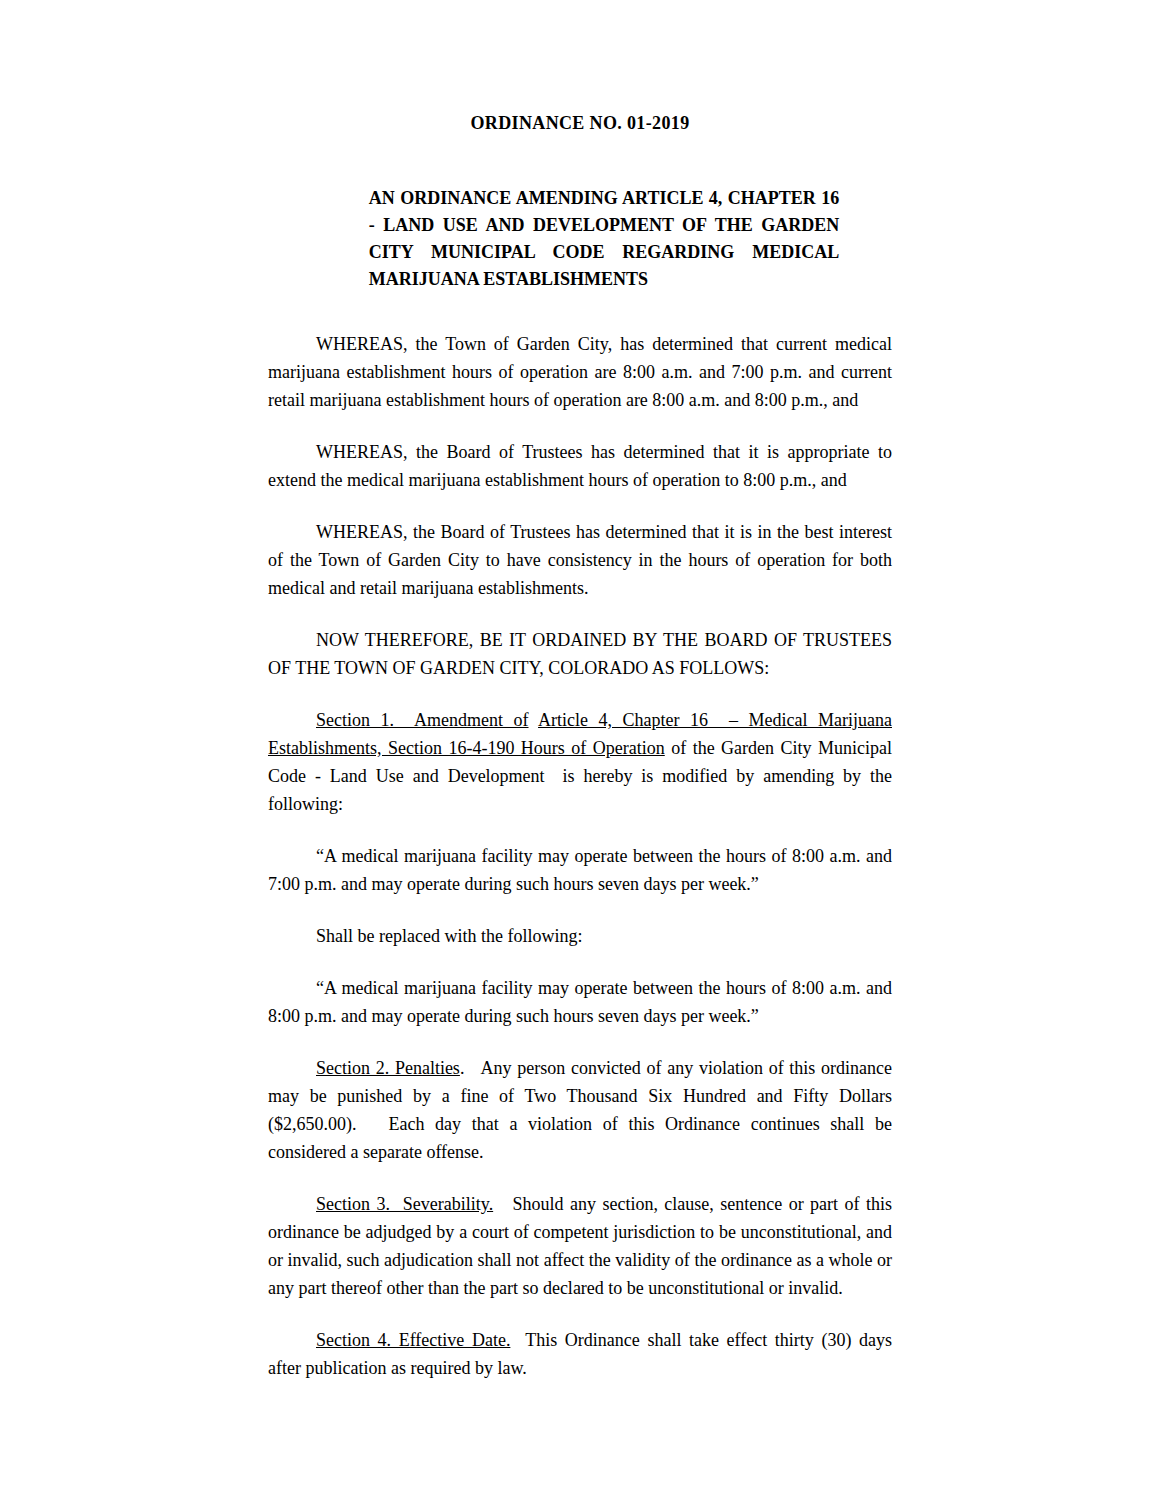ORDINANCE NO. 01-2019
An Ordinance Amending Article 4, Chapter 16 - Land Use and Development of the Garden City Municipal Code Regarding Medical Marijuana Establishments
WHEREAS, the Town of Garden City, has determined that current medical marijuana establishment hours of operation are 8:00 a.m. and 7:00 p.m. and current retail marijuana establishment hours of operation are 8:00 a.m. and 8:00 p.m., and
WHEREAS, the Board of Trustees has determined that it is appropriate to extend the medical marijuana establishment hours of operation to 8:00 p.m., and
WHEREAS, the Board of Trustees has determined that it is in the best interest of the Town of Garden City to have consistency in the hours of operation for both medical and retail marijuana establishments.
NOW THEREFORE, BE IT ORDAINED BY THE BOARD OF TRUSTEES OF THE TOWN OF GARDEN CITY, COLORADO AS FOLLOWS:
Section 1. Amendment of Article 4, Chapter 16 – Medical Marijuana Establishments, Section 16-4-190 Hours of Operation of the Garden City Municipal Code - Land Use and Development is hereby is modified by amending by the following:
“A medical marijuana facility may operate between the hours of 8:00 a.m. and 7:00 p.m. and may operate during such hours seven days per week.”
Shall be replaced with the following:
“A medical marijuana facility may operate between the hours of 8:00 a.m. and 8:00 p.m. and may operate during such hours seven days per week.”
Section 2. Penalties. Any person convicted of any violation of this ordinance may be punished by a fine of Two Thousand Six Hundred and Fifty Dollars ($2,650.00). Each day that a violation of this Ordinance continues shall be considered a separate offense.
Section 3. Severability. Should any section, clause, sentence or part of this ordinance be adjudged by a court of competent jurisdiction to be unconstitutional, and or invalid, such adjudication shall not affect the validity of the ordinance as a whole or any part thereof other than the part so declared to be unconstitutional or invalid.
Section 4. Effective Date. This Ordinance shall take effect thirty (30) days after publication as required by law.